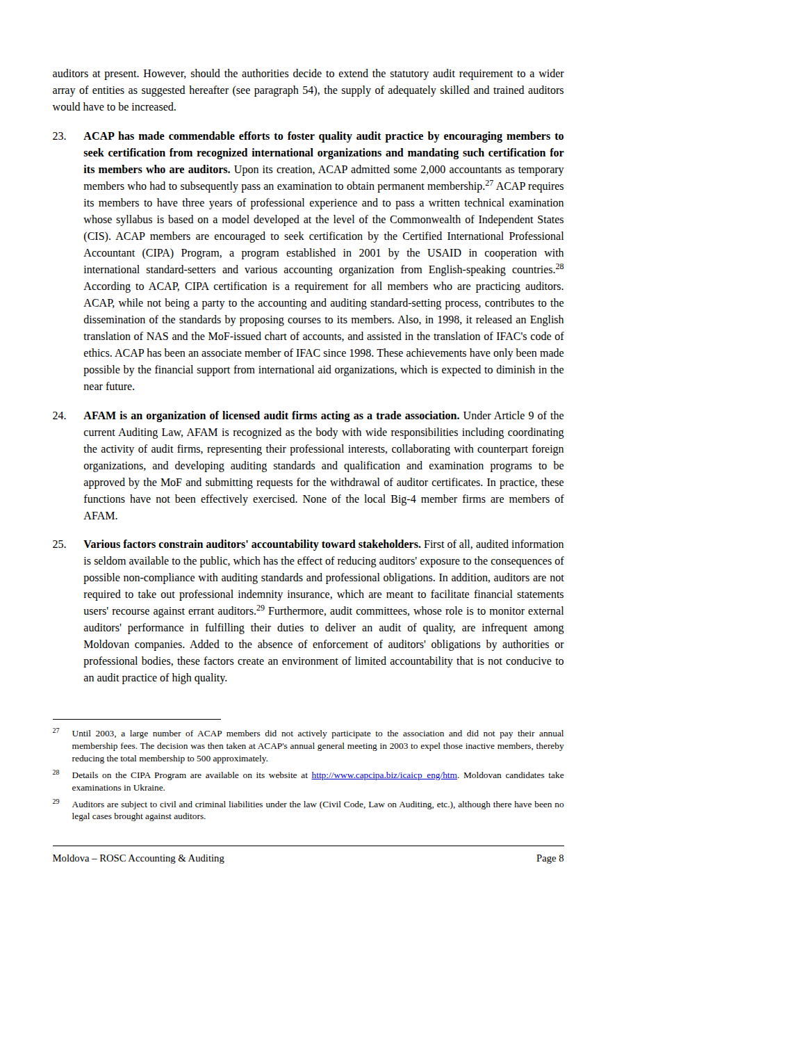auditors at present. However, should the authorities decide to extend the statutory audit requirement to a wider array of entities as suggested hereafter (see paragraph 54), the supply of adequately skilled and trained auditors would have to be increased.
23.
ACAP has made commendable efforts to foster quality audit practice by encouraging members to seek certification from recognized international organizations and mandating such certification for its members who are auditors. Upon its creation, ACAP admitted some 2,000 accountants as temporary members who had to subsequently pass an examination to obtain permanent membership.27 ACAP requires its members to have three years of professional experience and to pass a written technical examination whose syllabus is based on a model developed at the level of the Commonwealth of Independent States (CIS). ACAP members are encouraged to seek certification by the Certified International Professional Accountant (CIPA) Program, a program established in 2001 by the USAID in cooperation with international standard-setters and various accounting organization from English-speaking countries.28 According to ACAP, CIPA certification is a requirement for all members who are practicing auditors. ACAP, while not being a party to the accounting and auditing standard-setting process, contributes to the dissemination of the standards by proposing courses to its members. Also, in 1998, it released an English translation of NAS and the MoF-issued chart of accounts, and assisted in the translation of IFAC's code of ethics. ACAP has been an associate member of IFAC since 1998. These achievements have only been made possible by the financial support from international aid organizations, which is expected to diminish in the near future.
24.
AFAM is an organization of licensed audit firms acting as a trade association. Under Article 9 of the current Auditing Law, AFAM is recognized as the body with wide responsibilities including coordinating the activity of audit firms, representing their professional interests, collaborating with counterpart foreign organizations, and developing auditing standards and qualification and examination programs to be approved by the MoF and submitting requests for the withdrawal of auditor certificates. In practice, these functions have not been effectively exercised. None of the local Big-4 member firms are members of AFAM.
25.
Various factors constrain auditors' accountability toward stakeholders. First of all, audited information is seldom available to the public, which has the effect of reducing auditors' exposure to the consequences of possible non-compliance with auditing standards and professional obligations. In addition, auditors are not required to take out professional indemnity insurance, which are meant to facilitate financial statements users' recourse against errant auditors.29 Furthermore, audit committees, whose role is to monitor external auditors' performance in fulfilling their duties to deliver an audit of quality, are infrequent among Moldovan companies. Added to the absence of enforcement of auditors' obligations by authorities or professional bodies, these factors create an environment of limited accountability that is not conducive to an audit practice of high quality.
27
Until 2003, a large number of ACAP members did not actively participate to the association and did not pay their annual membership fees. The decision was then taken at ACAP's annual general meeting in 2003 to expel those inactive members, thereby reducing the total membership to 500 approximately.
28
Details on the CIPA Program are available on its website at http://www.capcipa.biz/icaicp_eng/htm. Moldovan candidates take examinations in Ukraine.
29
Auditors are subject to civil and criminal liabilities under the law (Civil Code, Law on Auditing, etc.), although there have been no legal cases brought against auditors.
Moldova – ROSC Accounting & Auditing Page 8